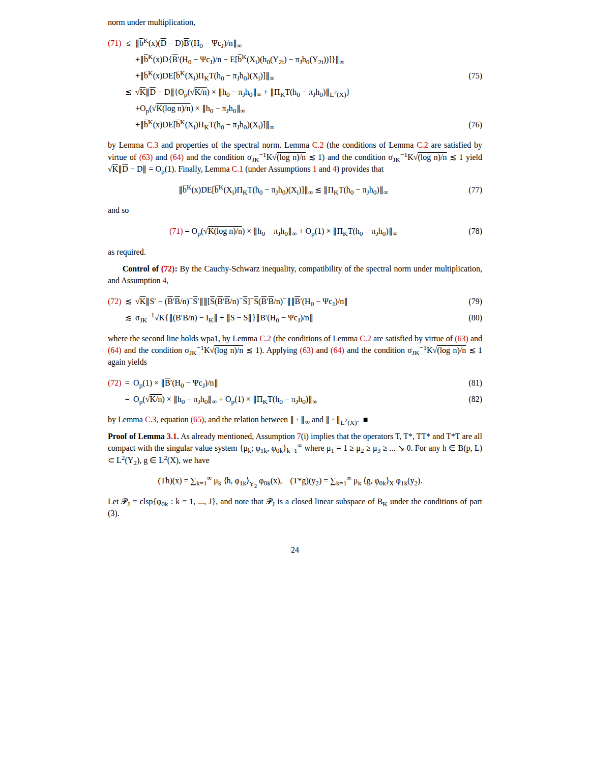norm under multiplication,
(71)
≤
∥bK(x)(D − D)B′(H0 − ΨcJ)/n∥∞
+∥bK(x)D{B′(H0 − ΨcJ)/n − E[bK(Xi)(h0(Y2i) − πJh0(Y2i))]}∥∞
+∥bK(x)DE[bK(Xi)ΠKT(h0 − πJh0)(Xi)]∥∞
(75)
≲
√K∥D − D∥{Op(√K/n) × ∥h0 − πJh0∥∞ + ∥ΠKT(h0 − πJh0)∥L2(X)}
+Op(√K(log n)/n) × ∥h0 − πJh0∥∞
+∥bK(x)DE[bK(Xi)ΠKT(h0 − πJh0)(Xi)]∥∞
(76)
by Lemma C.3 and properties of the spectral norm. Lemma C.2 (the conditions of Lemma C.2 are satisfied by virtue of (63) and (64) and the condition σJK−1K√(log n)/n ≲ 1) and the condition σJK−1K√(log n)/n ≲ 1 yield √K∥D − D∥ = Op(1). Finally, Lemma C.1 (under Assumptions 1 and 4) provides that
∥bK(x)DE[bK(Xi)ΠKT(h0 − πJh0)(Xi)]∥∞ ≲ ∥ΠKT(h0 − πJh0)∥∞
(77)
and so
(71) = Op(√K(log n)/n) × ∥h0 − πJh0∥∞ + Op(1) × ∥ΠKT(h0 − πJh0)∥∞
(78)
as required.
Control of (72): By the Cauchy-Schwarz inequality, compatibility of the spectral norm under multiplication, and Assumption 4,
(72)
≲
√K∥S′ − (B′B/n)−S′∥∥[S(B′B/n)−S]−S(B′B/n)−∥∥B′(H0 − ΨcJ)/n∥
(79)
≲
σJK−1√K{∥(B′B/n) − IK∥ + ∥S − S∥}∥B′(H0 − ΨcJ)/n∥
(80)
where the second line holds wpa1, by Lemma C.2 (the conditions of Lemma C.2 are satisfied by virtue of (63) and (64) and the condition σJK−1K√(log n)/n ≲ 1). Applying (63) and (64) and the condition σJK−1K√(log n)/n ≲ 1 again yields
(72)
=
Op(1) × ∥B′(H0 − ΨcJ)/n∥
(81)
=
Op(√K/n) × ∥h0 − πJh0∥∞ + Op(1) × ∥ΠKT(h0 − πJh0)∥∞
(82)
by Lemma C.3, equation (65), and the relation between ∥ · ∥∞ and ∥ · ∥L2(X). ■
Proof of Lemma 3.1. As already mentioned, Assumption 7(i) implies that the operators T, T*, TT* and T*T are all compact with the singular value system {μk; φ1k, φ0k}k=1∞ where μ1 = 1 ≥ μ2 ≥ μ3 ≥ ... ↘ 0. For any h ∈ B(p, L) ⊂ L2(Y2), g ∈ L2(X), we have
(Th)(x) = ∑k=1∞ μk ⟨h, φ1k⟩Y2 φ0k(x), (T*g)(y2) = ∑k=1∞ μk ⟨g, φ0k⟩X φ1k(y2).
Let 𝒫J = clsp{φ0k : k = 1, ..., J}, and note that 𝒫J is a closed linear subspace of BK under the conditions of part (3).
24